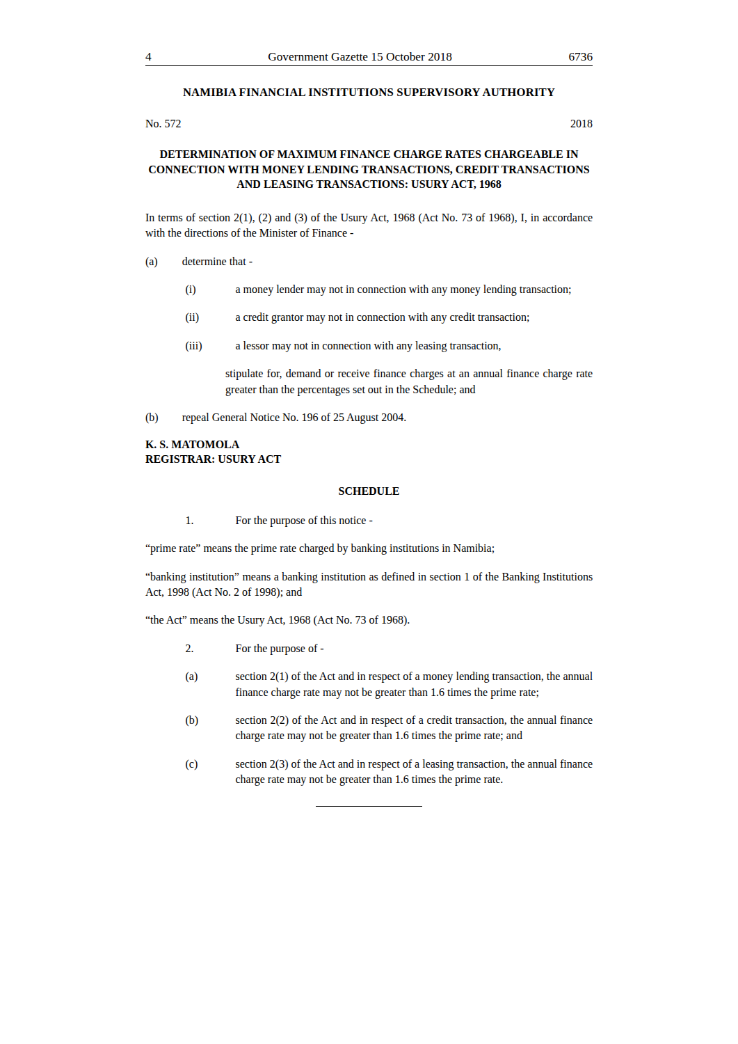4 Government Gazette 15 October 2018 6736
NAMIBIA FINANCIAL INSTITUTIONS SUPERVISORY AUTHORITY
No. 572 2018
DETERMINATION OF MAXIMUM FINANCE CHARGE RATES CHARGEABLE IN
CONNECTION WITH MONEY LENDING TRANSACTIONS, CREDIT TRANSACTIONS
AND LEASING TRANSACTIONS: USURY ACT, 1968
In terms of section 2(1), (2) and (3) of the Usury Act, 1968 (Act No. 73 of 1968), I, in accordance with the directions of the Minister of Finance -
(a)
determine that -
(i)
a money lender may not in connection with any money lending transaction;
(ii)
a credit grantor may not in connection with any credit transaction;
(iii)
a lessor may not in connection with any leasing transaction,
stipulate for, demand or receive finance charges at an annual finance charge rate greater than the percentages set out in the Schedule; and
(b)
repeal General Notice No. 196 of 25 August 2004.
K. S. MATOMOLA
REGISTRAR: USURY ACT
SCHEDULE
1.
For the purpose of this notice -
“prime rate” means the prime rate charged by banking institutions in Namibia;
“banking institution” means a banking institution as defined in section 1 of the Banking Institutions Act, 1998 (Act No. 2 of 1998); and
“the Act” means the Usury Act, 1968 (Act No. 73 of 1968).
2.
For the purpose of -
(a)
section 2(1) of the Act and in respect of a money lending transaction, the annual finance charge rate may not be greater than 1.6 times the prime rate;
(b)
section 2(2) of the Act and in respect of a credit transaction, the annual finance charge rate may not be greater than 1.6 times the prime rate; and
(c)
section 2(3) of the Act and in respect of a leasing transaction, the annual finance charge rate may not be greater than 1.6 times the prime rate.